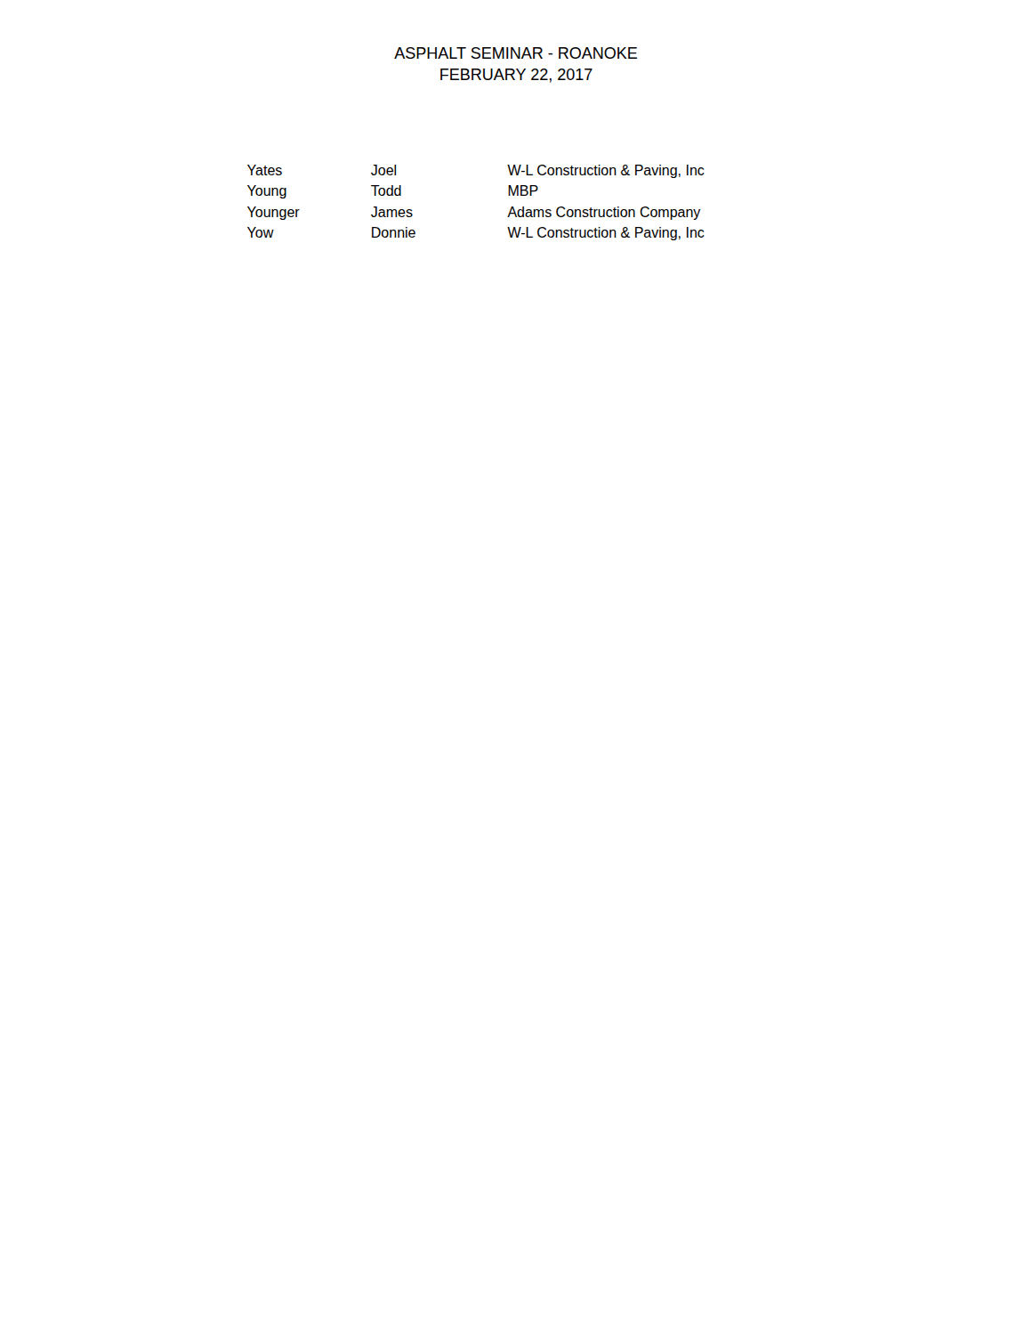ASPHALT SEMINAR - ROANOKE FEBRUARY 22, 2017
| Yates | Joel | W-L Construction & Paving, Inc |
| Young | Todd | MBP |
| Younger | James | Adams Construction Company |
| Yow | Donnie | W-L Construction & Paving, Inc |